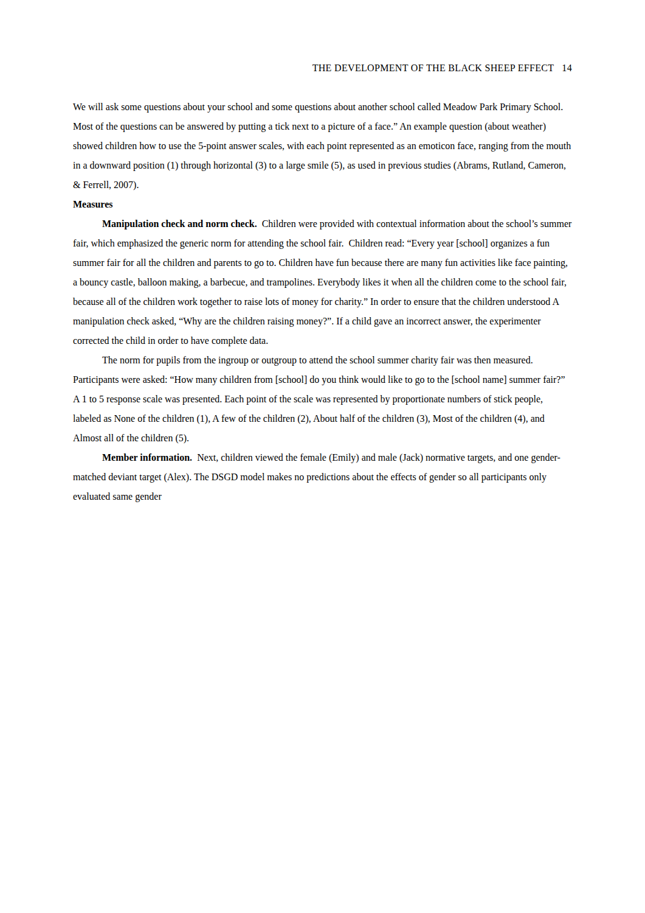THE DEVELOPMENT OF THE BLACK SHEEP EFFECT 14
We will ask some questions about your school and some questions about another school called Meadow Park Primary School. Most of the questions can be answered by putting a tick next to a picture of a face.” An example question (about weather) showed children how to use the 5-point answer scales, with each point represented as an emoticon face, ranging from the mouth in a downward position (1) through horizontal (3) to a large smile (5), as used in previous studies (Abrams, Rutland, Cameron, & Ferrell, 2007).
Measures
Manipulation check and norm check. Children were provided with contextual information about the school’s summer fair, which emphasized the generic norm for attending the school fair. Children read: “Every year [school] organizes a fun summer fair for all the children and parents to go to. Children have fun because there are many fun activities like face painting, a bouncy castle, balloon making, a barbecue, and trampolines. Everybody likes it when all the children come to the school fair, because all of the children work together to raise lots of money for charity.” In order to ensure that the children understood A manipulation check asked, “Why are the children raising money?”. If a child gave an incorrect answer, the experimenter corrected the child in order to have complete data.
The norm for pupils from the ingroup or outgroup to attend the school summer charity fair was then measured. Participants were asked: “How many children from [school] do you think would like to go to the [school name] summer fair?” A 1 to 5 response scale was presented. Each point of the scale was represented by proportionate numbers of stick people, labeled as None of the children (1), A few of the children (2), About half of the children (3), Most of the children (4), and Almost all of the children (5).
Member information. Next, children viewed the female (Emily) and male (Jack) normative targets, and one gender-matched deviant target (Alex). The DSGD model makes no predictions about the effects of gender so all participants only evaluated same gender